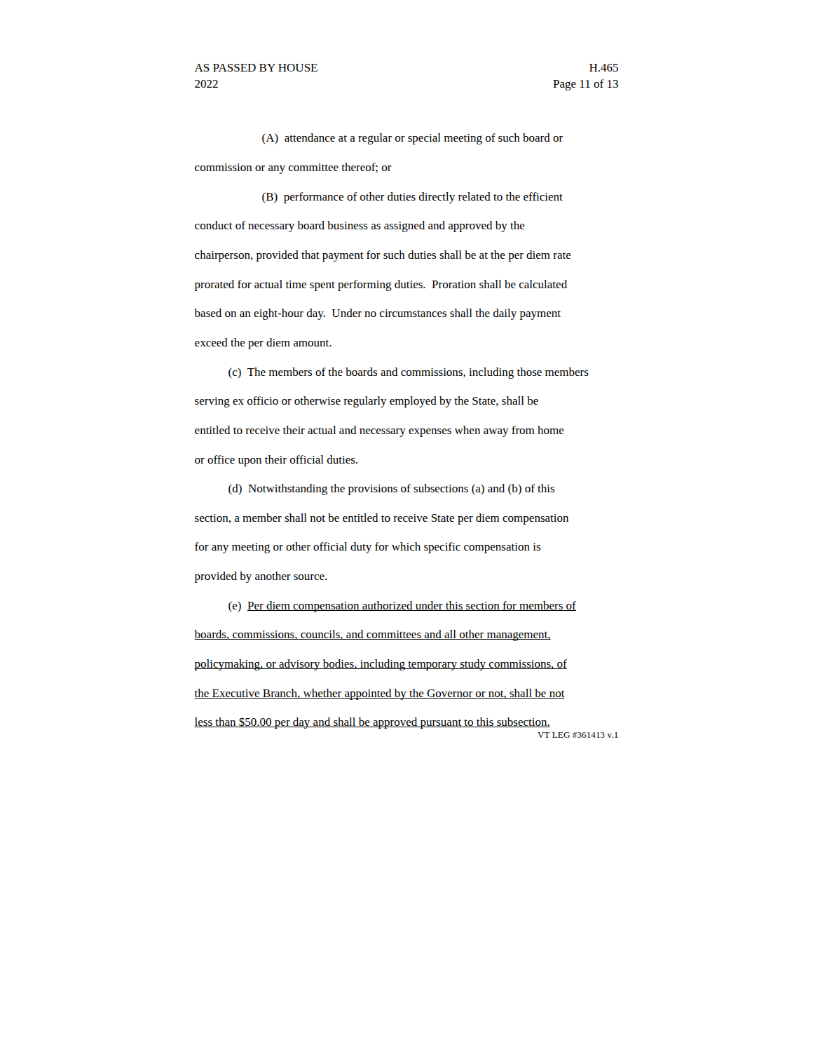AS PASSED BY HOUSE 2022
H.465 Page 11 of 13
(A) attendance at a regular or special meeting of such board or
commission or any committee thereof; or
(B) performance of other duties directly related to the efficient
conduct of necessary board business as assigned and approved by the
chairperson, provided that payment for such duties shall be at the per diem rate
prorated for actual time spent performing duties. Proration shall be calculated
based on an eight-hour day. Under no circumstances shall the daily payment
exceed the per diem amount.
(c) The members of the boards and commissions, including those members
serving ex officio or otherwise regularly employed by the State, shall be
entitled to receive their actual and necessary expenses when away from home
or office upon their official duties.
(d) Notwithstanding the provisions of subsections (a) and (b) of this
section, a member shall not be entitled to receive State per diem compensation
for any meeting or other official duty for which specific compensation is
provided by another source.
(e) Per diem compensation authorized under this section for members of
boards, commissions, councils, and committees and all other management,
policymaking, or advisory bodies, including temporary study commissions, of
the Executive Branch, whether appointed by the Governor or not, shall be not
less than $50.00 per day and shall be approved pursuant to this subsection.
VT LEG #361413 v.1